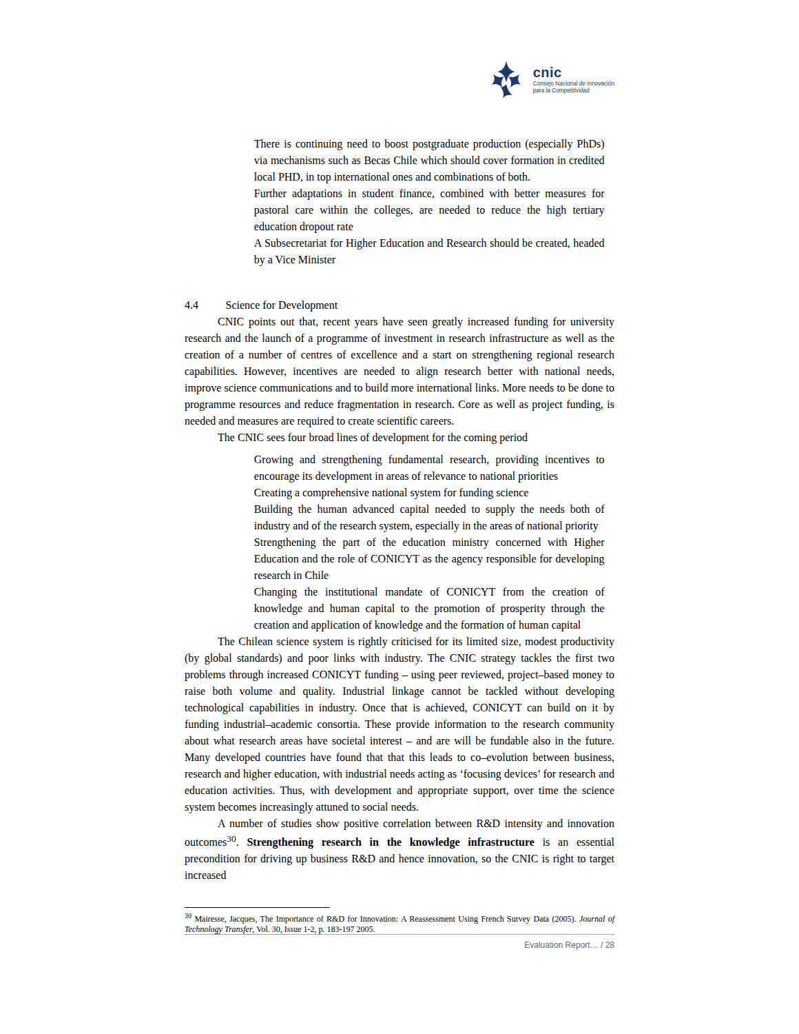cnic Consejo Nacional de Innovación para la Competitividad
There is continuing need to boost postgraduate production (especially PhDs) via mechanisms such as Becas Chile which should cover formation in credited local PHD, in top international ones and combinations of both.
Further adaptations in student finance, combined with better measures for pastoral care within the colleges, are needed to reduce the high tertiary education dropout rate
A Subsecretariat for Higher Education and Research should be created, headed by a Vice Minister
4.4 Science for Development
CNIC points out that, recent years have seen greatly increased funding for university research and the launch of a programme of investment in research infrastructure as well as the creation of a number of centres of excellence and a start on strengthening regional research capabilities. However, incentives are needed to align research better with national needs, improve science communications and to build more international links. More needs to be done to programme resources and reduce fragmentation in research. Core as well as project funding, is needed and measures are required to create scientific careers.
The CNIC sees four broad lines of development for the coming period
Growing and strengthening fundamental research, providing incentives to encourage its development in areas of relevance to national priorities
Creating a comprehensive national system for funding science
Building the human advanced capital needed to supply the needs both of industry and of the research system, especially in the areas of national priority
Strengthening the part of the education ministry concerned with Higher Education and the role of CONICYT as the agency responsible for developing research in Chile
Changing the institutional mandate of CONICYT from the creation of knowledge and human capital to the promotion of prosperity through the creation and application of knowledge and the formation of human capital
The Chilean science system is rightly criticised for its limited size, modest productivity (by global standards) and poor links with industry. The CNIC strategy tackles the first two problems through increased CONICYT funding – using peer reviewed, project–based money to raise both volume and quality. Industrial linkage cannot be tackled without developing technological capabilities in industry. Once that is achieved, CONICYT can build on it by funding industrial–academic consortia. These provide information to the research community about what research areas have societal interest – and are will be fundable also in the future. Many developed countries have found that that this leads to co–evolution between business, research and higher education, with industrial needs acting as ‘focusing devices’ for research and education activities. Thus, with development and appropriate support, over time the science system becomes increasingly attuned to social needs.
A number of studies show positive correlation between R&D intensity and innovation outcomes30. Strengthening research in the knowledge infrastructure is an essential precondition for driving up business R&D and hence innovation, so the CNIC is right to target increased
30 Mairesse, Jacques, The Importance of R&D for Innovation: A Reassessment Using French Survey Data (2005). Journal of Technology Transfer, Vol. 30, Issue 1-2, p. 183-197 2005.
Evaluation Report… / 28